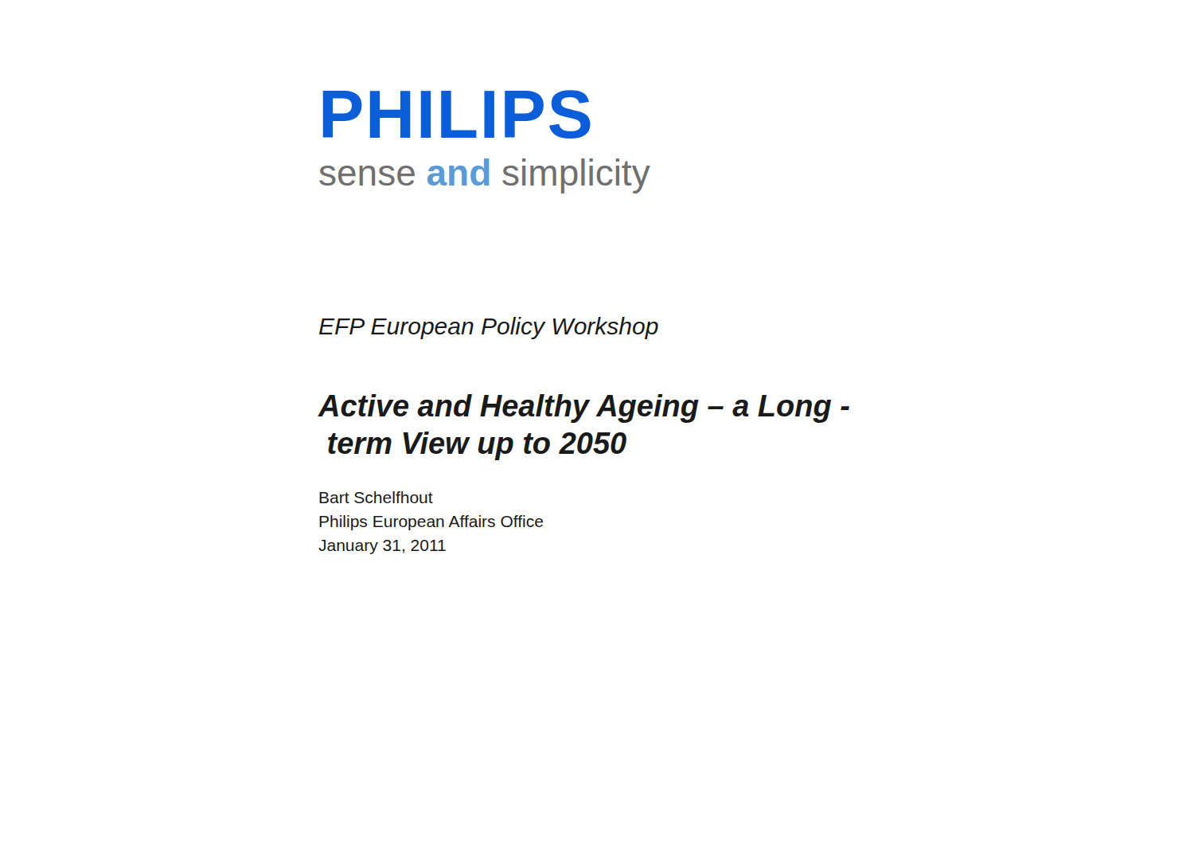PHILIPS
sense and simplicity
EFP European Policy Workshop
Active and Healthy Ageing – a Long - term View up to 2050
Bart Schelfhout Philips European Affairs Office January 31, 2011